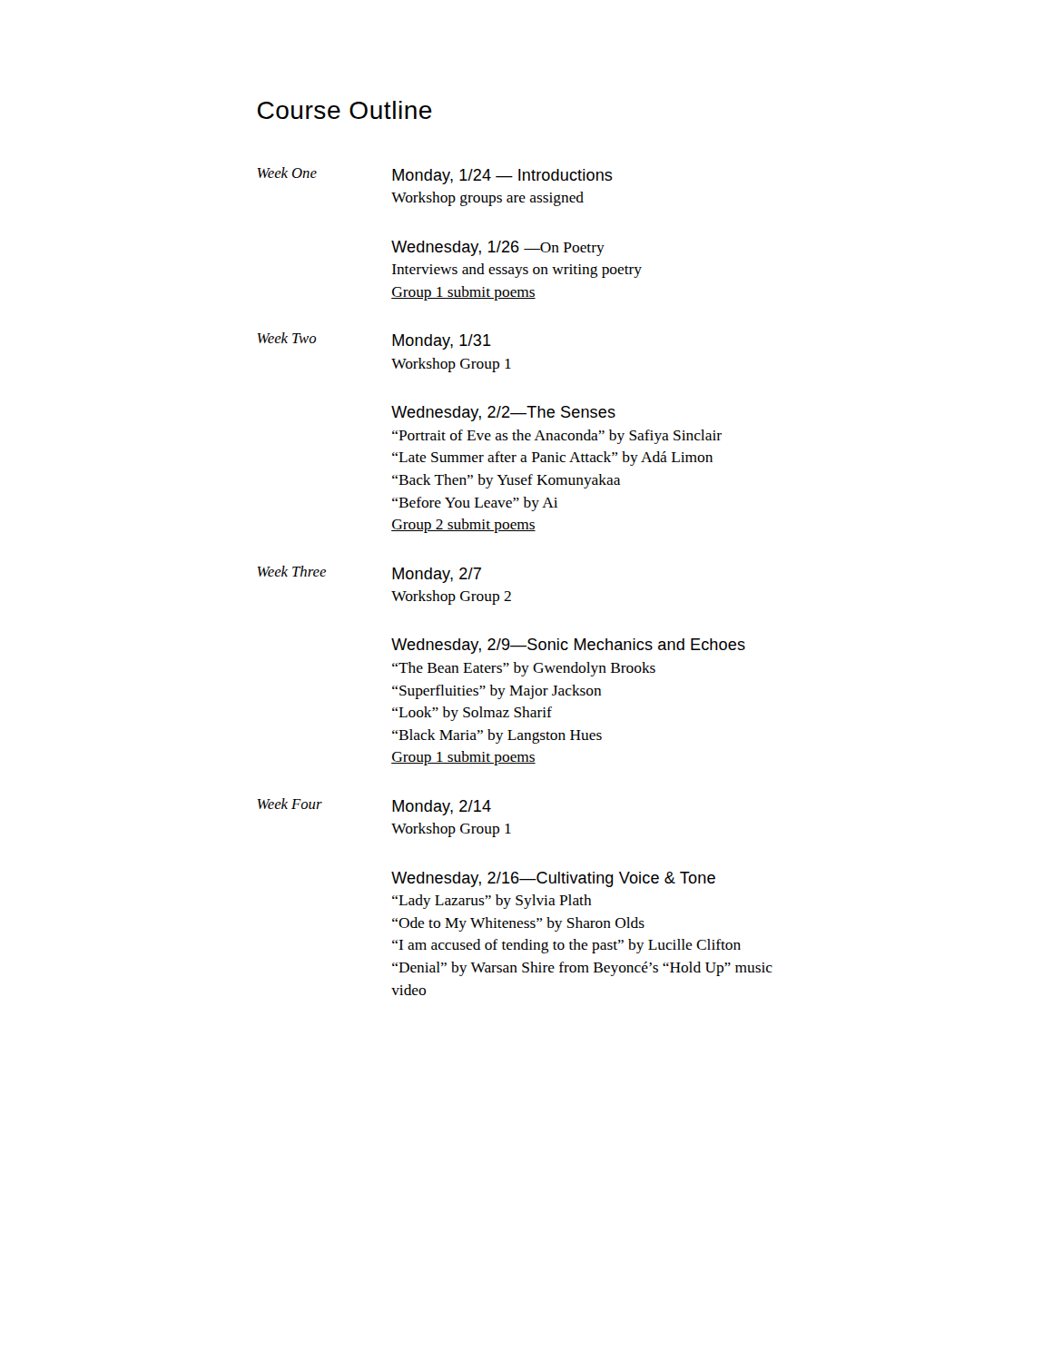Course Outline
| Week One | Monday, 1/24 — Introductions Workshop groups are assigned Wednesday, 1/26 —On Poetry Interviews and essays on writing poetry Group 1 submit poems |
| Week Two | Monday, 1/31 Workshop Group 1 Wednesday, 2/2—The Senses “Portrait of Eve as the Anaconda” by Safiya Sinclair “Late Summer after a Panic Attack” by Adá Limon “Back Then” by Yusef Komunyakaa “Before You Leave” by Ai Group 2 submit poems |
| Week Three | Monday, 2/7 Workshop Group 2 Wednesday, 2/9—Sonic Mechanics and Echoes “The Bean Eaters” by Gwendolyn Brooks “Superfluities” by Major Jackson “Look” by Solmaz Sharif “Black Maria” by Langston Hues Group 1 submit poems |
| Week Four | Monday, 2/14 Workshop Group 1 Wednesday, 2/16—Cultivating Voice & Tone “Lady Lazarus” by Sylvia Plath “Ode to My Whiteness” by Sharon Olds “I am accused of tending to the past” by Lucille Clifton “Denial” by Warsan Shire from Beyoncé’s “Hold Up” music video |